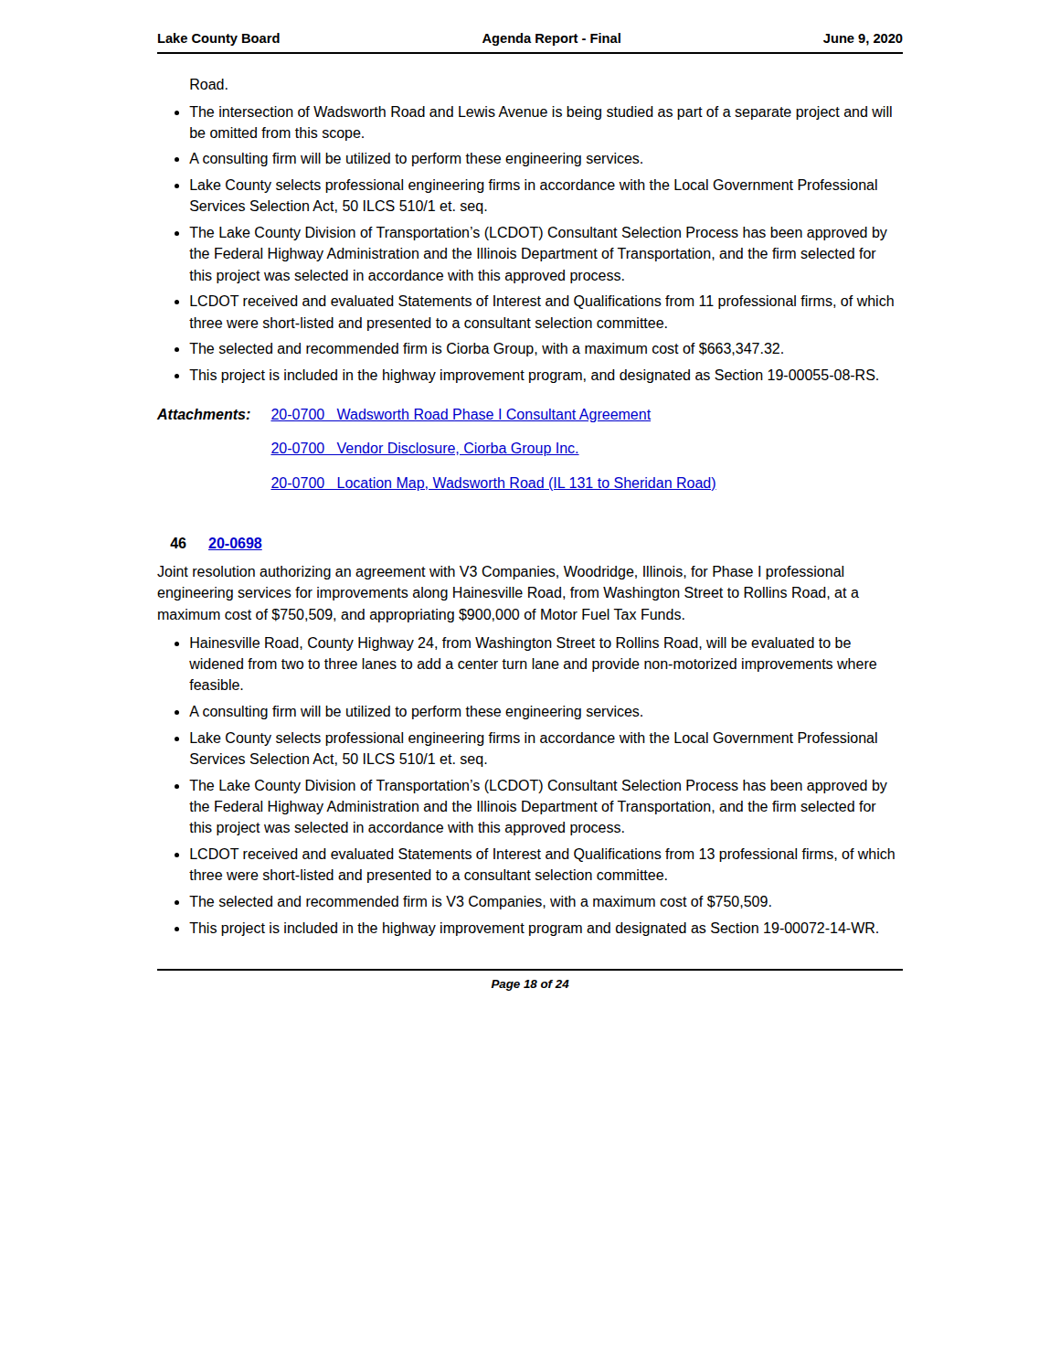Lake County Board Agenda Report - Final June 9, 2020
Road.
The intersection of Wadsworth Road and Lewis Avenue is being studied as part of a separate project and will be omitted from this scope.
A consulting firm will be utilized to perform these engineering services.
Lake County selects professional engineering firms in accordance with the Local Government Professional Services Selection Act, 50 ILCS 510/1 et. seq.
The Lake County Division of Transportation’s (LCDOT) Consultant Selection Process has been approved by the Federal Highway Administration and the Illinois Department of Transportation, and the firm selected for this project was selected in accordance with this approved process.
LCDOT received and evaluated Statements of Interest and Qualifications from 11 professional firms, of which three were short-listed and presented to a consultant selection committee.
The selected and recommended firm is Ciorba Group, with a maximum cost of $663,347.32.
This project is included in the highway improvement program, and designated as Section 19-00055-08-RS.
Attachments:
20-0700 Wadsworth Road Phase I Consultant Agreement
20-0700 Vendor Disclosure, Ciorba Group Inc.
20-0700 Location Map, Wadsworth Road (IL 131 to Sheridan Road)
46 20-0698
Joint resolution authorizing an agreement with V3 Companies, Woodridge, Illinois, for Phase I professional engineering services for improvements along Hainesville Road, from Washington Street to Rollins Road, at a maximum cost of $750,509, and appropriating $900,000 of Motor Fuel Tax Funds.
Hainesville Road, County Highway 24, from Washington Street to Rollins Road, will be evaluated to be widened from two to three lanes to add a center turn lane and provide non-motorized improvements where feasible.
A consulting firm will be utilized to perform these engineering services.
Lake County selects professional engineering firms in accordance with the Local Government Professional Services Selection Act, 50 ILCS 510/1 et. seq.
The Lake County Division of Transportation’s (LCDOT) Consultant Selection Process has been approved by the Federal Highway Administration and the Illinois Department of Transportation, and the firm selected for this project was selected in accordance with this approved process.
LCDOT received and evaluated Statements of Interest and Qualifications from 13 professional firms, of which three were short-listed and presented to a consultant selection committee.
The selected and recommended firm is V3 Companies, with a maximum cost of $750,509.
This project is included in the highway improvement program and designated as Section 19-00072-14-WR.
Page 18 of 24